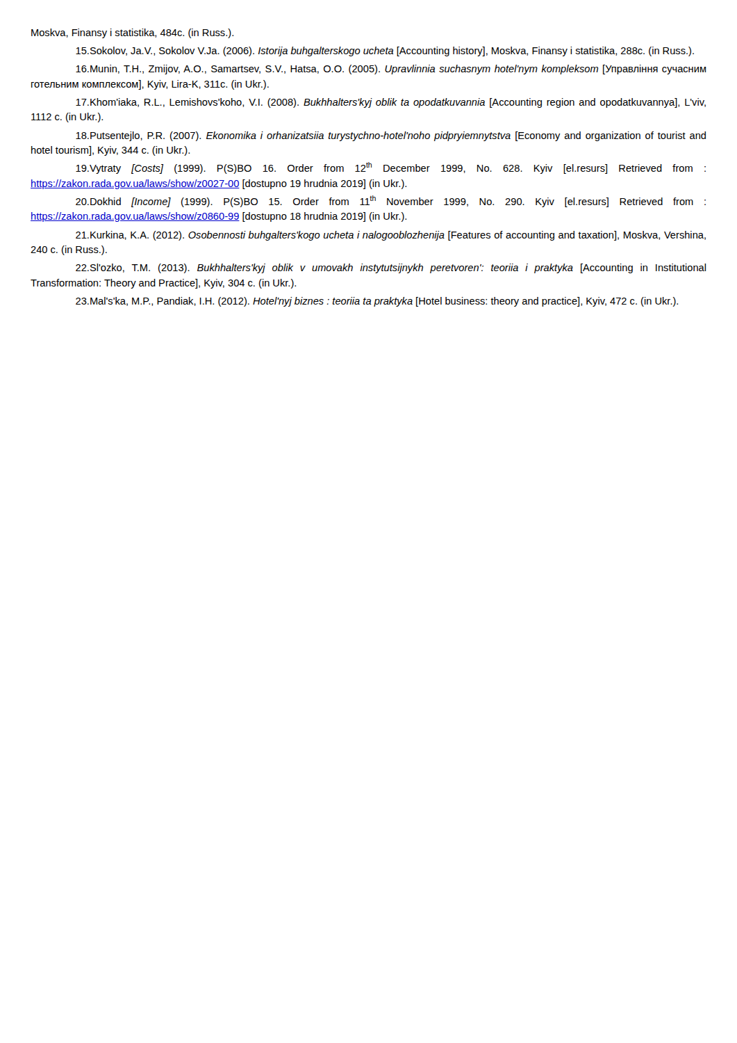Moskva, Finansy i statistika, 484c. (in Russ.).
15. Sokolov, Ja.V., Sokolov V.Ja. (2006). Istorija buhgalterskogo ucheta [Accounting history], Moskva, Finansy i statistika, 288c. (in Russ.).
16. Munin, T.H., Zmijov, A.O., Samartsev, S.V., Hatsa, O.O. (2005). Upravlinnia suchasnym hotel'nym kompleksom [Управління сучасним готельним комплексом], Kyiv, Lira-K, 311c. (in Ukr.).
17. Khom'iaka, R.L., Lemishovs'koho, V.I. (2008). Bukhhalters'kyj oblik ta opodatkuvannia [Accounting region and opodatkuvannya], L'viv, 1112 c. (in Ukr.).
18. Putsentejlo, P.R. (2007). Ekonomika i orhanizatsiia turystychno-hotel'noho pidpryiemnytstva [Economy and organization of tourist and hotel tourism], Kyiv, 344 c. (in Ukr.).
19. Vytraty [Costs] (1999). P(S)BO 16. Order from 12th December 1999, No. 628. Kyiv [el.resurs] Retrieved from : https://zakon.rada.gov.ua/laws/show/z0027-00 [dostupno 19 hrudnia 2019] (in Ukr.).
20. Dokhid [Income] (1999). P(S)BO 15. Order from 11th November 1999, No. 290. Kyiv [el.resurs] Retrieved from : https://zakon.rada.gov.ua/laws/show/z0860-99 [dostupno 18 hrudnia 2019] (in Ukr.).
21. Kurkina, K.A. (2012). Osobennosti buhgalters'kogo ucheta i nalogooblozhenija [Features of accounting and taxation], Moskva, Vershina, 240 c. (in Russ.).
22. Sl'ozko, T.M. (2013). Bukhhalters'kyj oblik v umovakh instytutsijnykh peretvoren': teoriia i praktyka [Accounting in Institutional Transformation: Theory and Practice], Kyiv, 304 c. (in Ukr.).
23. Mal's'ka, M.P., Pandiak, I.H. (2012). Hotel'nyj biznes : teoriia ta praktyka [Hotel business: theory and practice], Kyiv, 472 c. (in Ukr.).